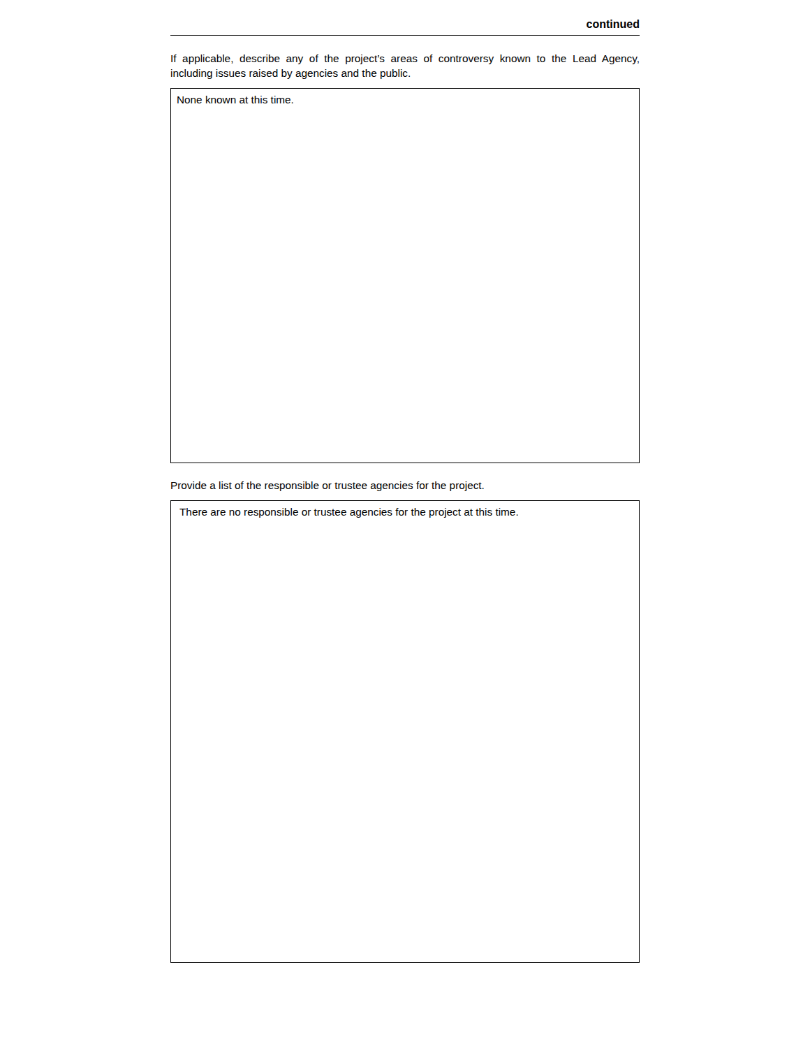continued
If applicable, describe any of the project’s areas of controversy known to the Lead Agency, including issues raised by agencies and the public.
None known at this time.
Provide a list of the responsible or trustee agencies for the project.
There are no responsible or trustee agencies for the project at this time.